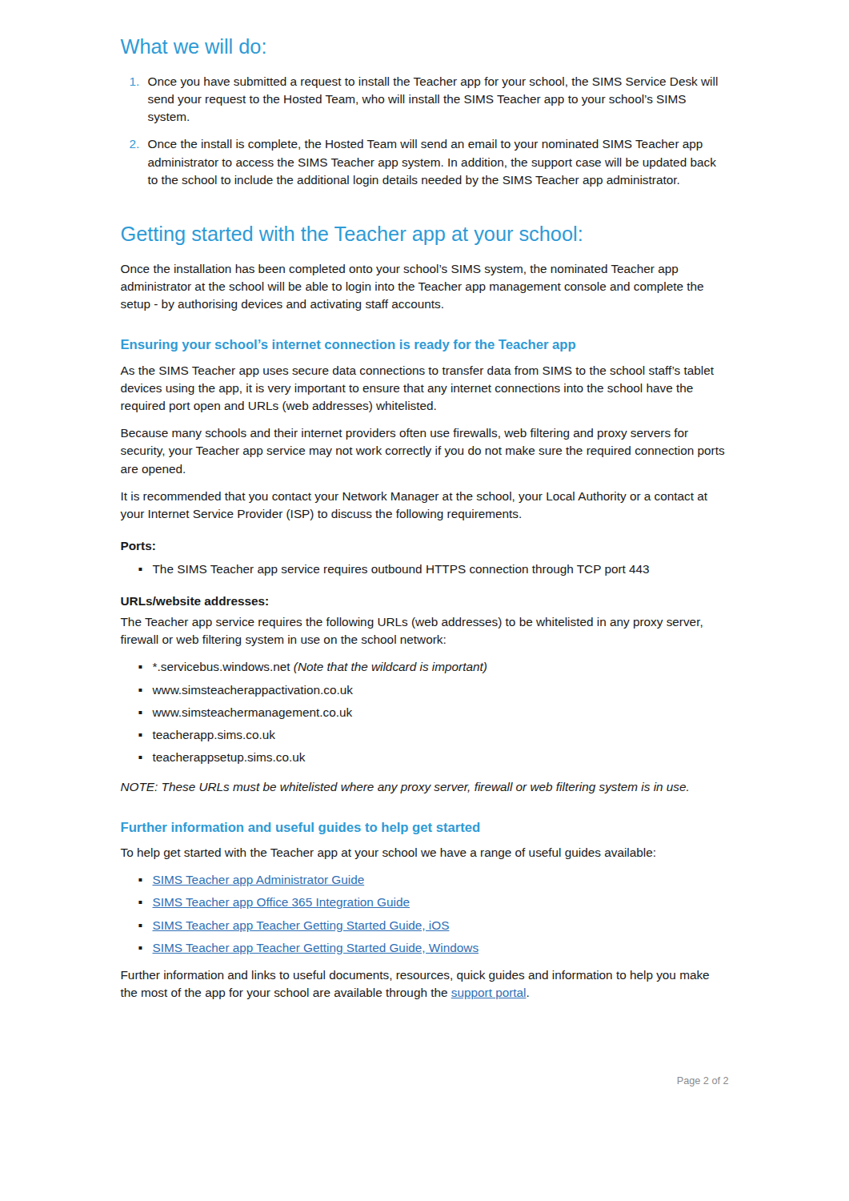What we will do:
Once you have submitted a request to install the Teacher app for your school, the SIMS Service Desk will send your request to the Hosted Team, who will install the SIMS Teacher app to your school’s SIMS system.
Once the install is complete, the Hosted Team will send an email to your nominated SIMS Teacher app administrator to access the SIMS Teacher app system. In addition, the support case will be updated back to the school to include the additional login details needed by the SIMS Teacher app administrator.
Getting started with the Teacher app at your school:
Once the installation has been completed onto your school’s SIMS system, the nominated Teacher app administrator at the school will be able to login into the Teacher app management console and complete the setup - by authorising devices and activating staff accounts.
Ensuring your school’s internet connection is ready for the Teacher app
As the SIMS Teacher app uses secure data connections to transfer data from SIMS to the school staff’s tablet devices using the app, it is very important to ensure that any internet connections into the school have the required port open and URLs (web addresses) whitelisted.
Because many schools and their internet providers often use firewalls, web filtering and proxy servers for security, your Teacher app service may not work correctly if you do not make sure the required connection ports are opened.
It is recommended that you contact your Network Manager at the school, your Local Authority or a contact at your Internet Service Provider (ISP) to discuss the following requirements.
Ports:
The SIMS Teacher app service requires outbound HTTPS connection through TCP port 443
URLs/website addresses:
The Teacher app service requires the following URLs (web addresses) to be whitelisted in any proxy server, firewall or web filtering system in use on the school network:
*.servicebus.windows.net (Note that the wildcard is important)
www.simsteacherappactivation.co.uk
www.simsteachermanagement.co.uk
teacherapp.sims.co.uk
teacherappsetup.sims.co.uk
NOTE: These URLs must be whitelisted where any proxy server, firewall or web filtering system is in use.
Further information and useful guides to help get started
To help get started with the Teacher app at your school we have a range of useful guides available:
SIMS Teacher app Administrator Guide
SIMS Teacher app Office 365 Integration Guide
SIMS Teacher app Teacher Getting Started Guide, iOS
SIMS Teacher app Teacher Getting Started Guide, Windows
Further information and links to useful documents, resources, quick guides and information to help you make the most of the app for your school are available through the support portal.
Page 2 of 2